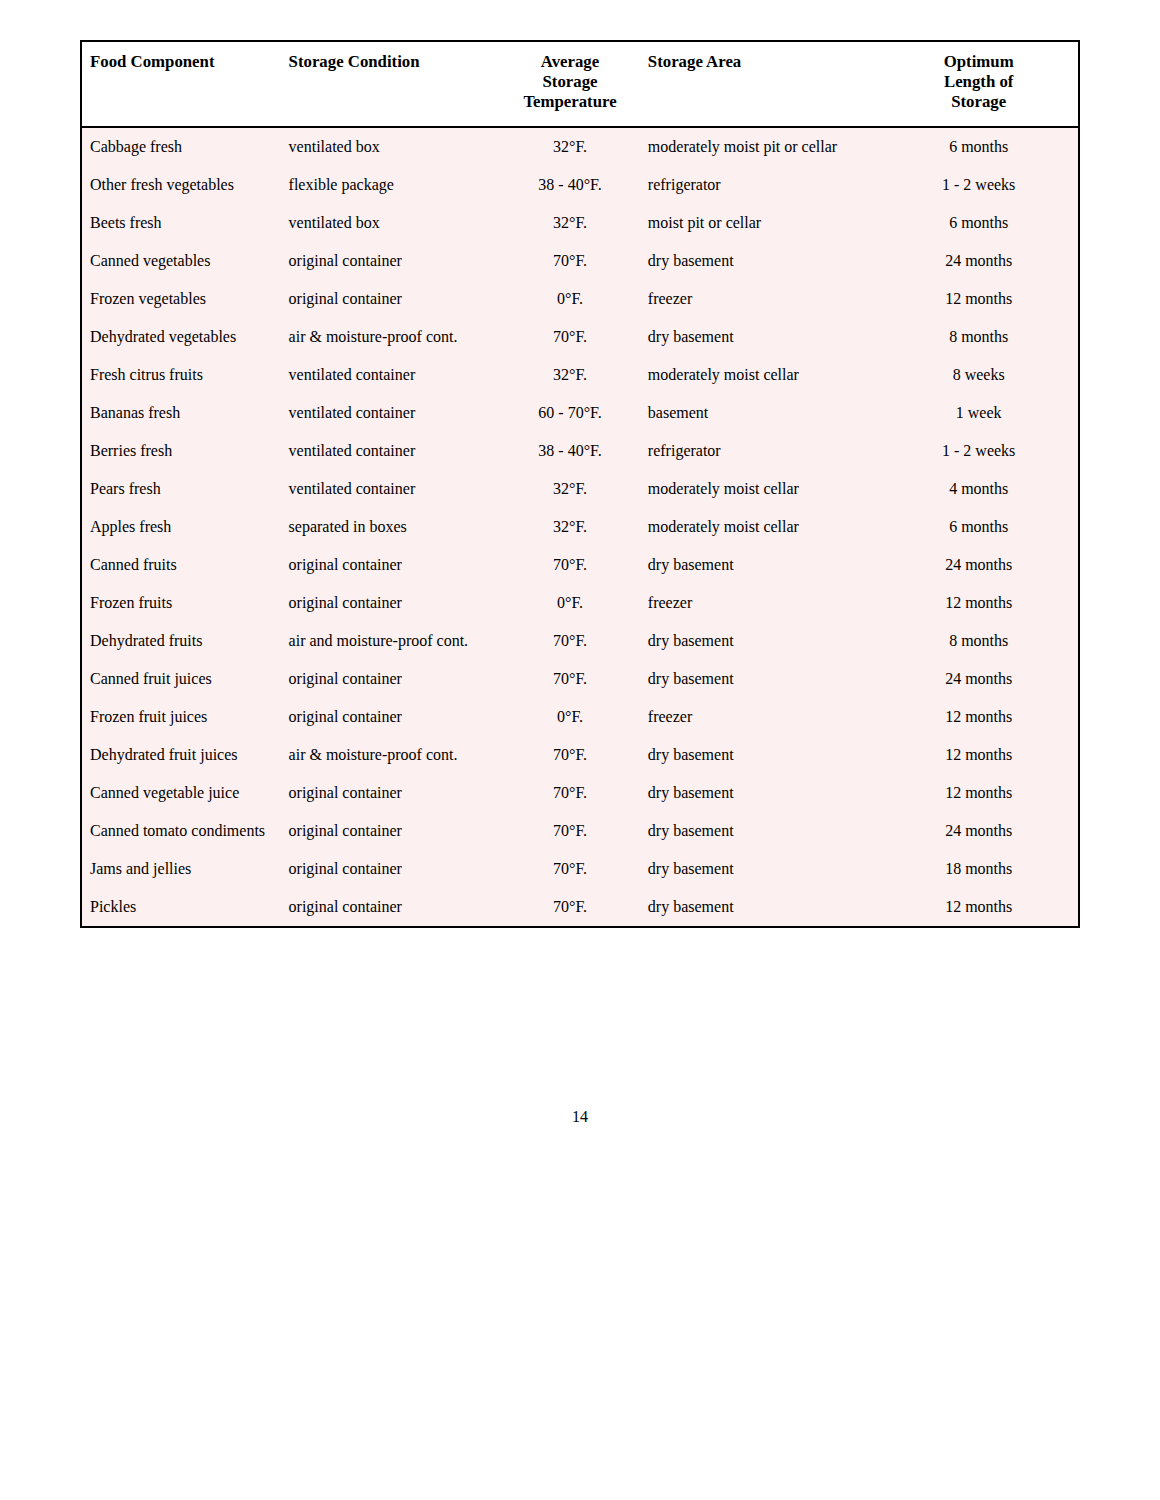| Food Component | Storage Condition | Average Storage Temperature | Storage Area | Optimum Length of Storage |
| --- | --- | --- | --- | --- |
| Cabbage fresh | ventilated box | 32°F. | moderately moist pit or cellar | 6 months |
| Other fresh vegetables | flexible package | 38 - 40°F. | refrigerator | 1 - 2 weeks |
| Beets fresh | ventilated box | 32°F. | moist pit or cellar | 6 months |
| Canned vegetables | original container | 70°F. | dry basement | 24 months |
| Frozen vegetables | original container | 0°F. | freezer | 12 months |
| Dehydrated vegetables | air & moisture-proof cont. | 70°F. | dry basement | 8 months |
| Fresh citrus fruits | ventilated container | 32°F. | moderately moist cellar | 8 weeks |
| Bananas fresh | ventilated container | 60 - 70°F. | basement | 1 week |
| Berries fresh | ventilated container | 38 - 40°F. | refrigerator | 1 - 2 weeks |
| Pears fresh | ventilated container | 32°F. | moderately moist cellar | 4 months |
| Apples fresh | separated in boxes | 32°F. | moderately moist cellar | 6 months |
| Canned fruits | original container | 70°F. | dry basement | 24 months |
| Frozen fruits | original container | 0°F. | freezer | 12 months |
| Dehydrated fruits | air and moisture-proof cont. | 70°F. | dry basement | 8 months |
| Canned fruit juices | original container | 70°F. | dry basement | 24 months |
| Frozen fruit juices | original container | 0°F. | freezer | 12 months |
| Dehydrated fruit juices | air & moisture-proof cont. | 70°F. | dry basement | 12 months |
| Canned vegetable juice | original container | 70°F. | dry basement | 12 months |
| Canned tomato condiments | original container | 70°F. | dry basement | 24 months |
| Jams and jellies | original container | 70°F. | dry basement | 18 months |
| Pickles | original container | 70°F. | dry basement | 12 months |
14